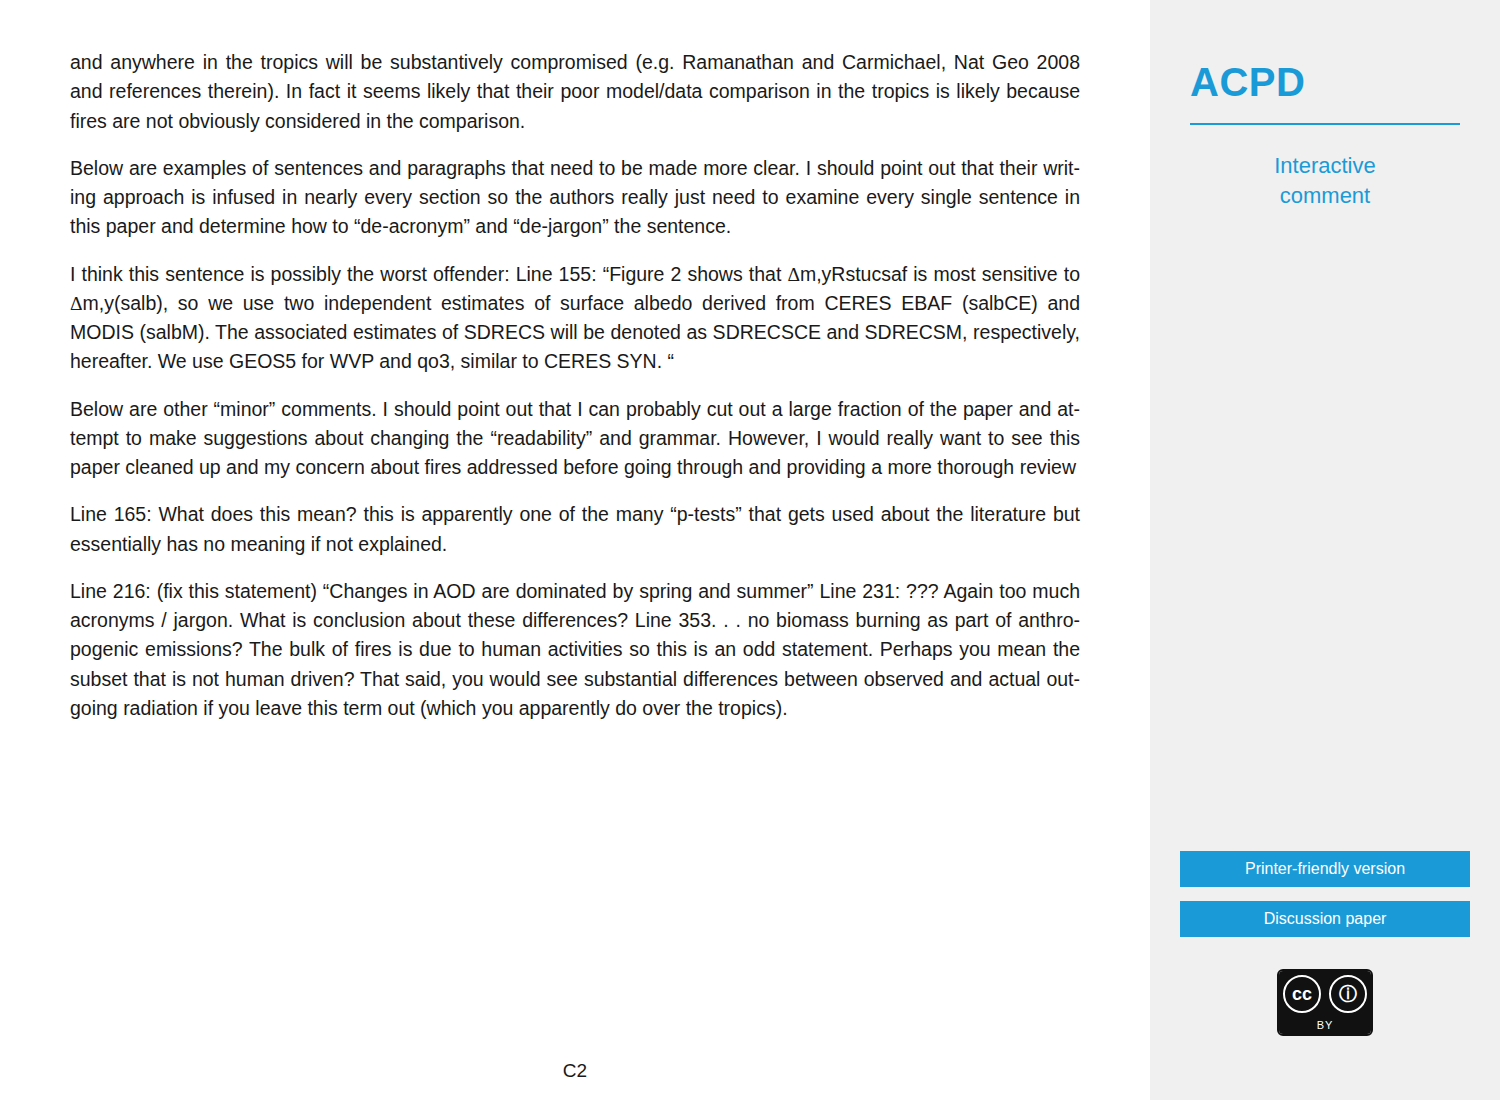ACPD
Interactive
comment
Printer-friendly version Discussion paper
cc
ⓘ
BY
and anywhere in the tropics will be substantively compromised (e.g. Ramanathan and Carmichael, Nat Geo 2008 and references therein). In fact it seems likely that their poor model/data comparison in the tropics is likely because fires are not obviously considered in the comparison.
Below are examples of sentences and paragraphs that need to be made more clear. I should point out that their writing approach is infused in nearly every section so the authors really just need to examine every single sentence in this paper and determine how to “de-acronym” and “de-jargon” the sentence.
I think this sentence is possibly the worst offender: Line 155: “Figure 2 shows that Δm,yRstucsaf is most sensitive to Δm,y(salb), so we use two independent estimates of surface albedo derived from CERES EBAF (salbCE) and MODIS (salbM). The associated estimates of SDRECS will be denoted as SDRECSCE and SDRECSM, respectively, hereafter. We use GEOS5 for WVP and qo3, similar to CERES SYN. “
Below are other “minor” comments. I should point out that I can probably cut out a large fraction of the paper and attempt to make suggestions about changing the “readability” and grammar. However, I would really want to see this paper cleaned up and my concern about fires addressed before going through and providing a more thorough review
Line 165: What does this mean? this is apparently one of the many “p-tests” that gets used about the literature but essentially has no meaning if not explained.
Line 216: (fix this statement) “Changes in AOD are dominated by spring and summer” Line 231: ??? Again too much acronyms / jargon. What is conclusion about these differences? Line 353. . . no biomass burning as part of anthropogenic emissions? The bulk of fires is due to human activities so this is an odd statement. Perhaps you mean the subset that is not human driven? That said, you would see substantial differences between observed and actual outgoing radiation if you leave this term out (which you apparently do over the tropics).
C2